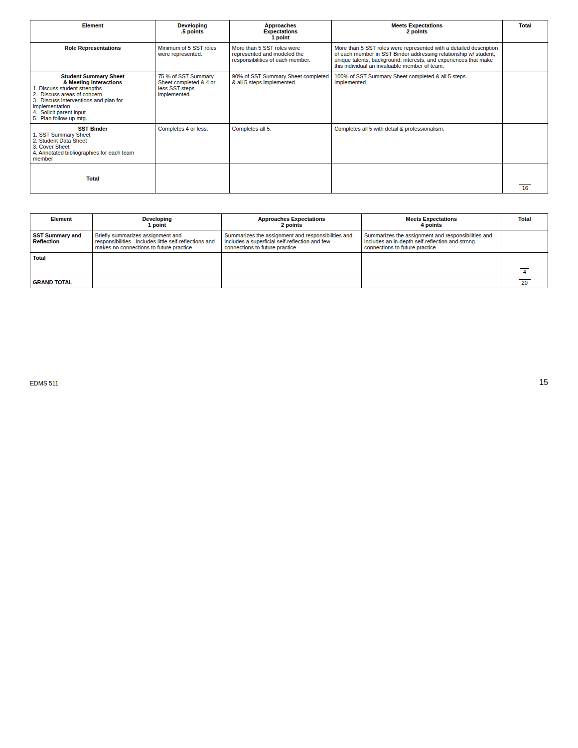| Element | Developing .5 points | Approaches Expectations 1 point | Meets Expectations 2 points | Total |
| --- | --- | --- | --- | --- |
| Role Representations | Minimum of 5 SST roles were represented. | More than 5 SST roles were represented and modeled the responsibilities of each member. | More than 5 SST roles were represented with a detailed description of each member in SST Binder addressing relationship w/ student, unique talents, background, interests, and experiences that make this individual an invaluable member of team. | |
| Student Summary Sheet & Meeting Interactions 1. Discuss student strengths 2. Discuss areas of concern 3. Discuss interventions and plan for implementation 4. Solicit parent input 5. Plan follow-up mtg. | 75 % of SST Summary Sheet completed & 4 or less SST steps implemented. | 90% of SST Summary Sheet completed & all 5 steps implemented. | 100% of SST Summary Sheet completed & all 5 steps implemented. | |
| SST Binder 1. SST Summary Sheet 2. Student Data Sheet 3. Cover Sheet 4. Annotated bibliographies for each team member | Completes 4 or less. | Completes all 5. | Completes all 5 with detail & professionalism. | |
| Total | | | | 16 |
| Element | Developing 1 point | Approaches Expectations 2 points | Meets Expectations 4 points | Total |
| --- | --- | --- | --- | --- |
| SST Summary and Reflection | Briefly summarizes assignment and responsibilities. Includes little self-reflections and makes no connections to future practice | Summarizes the assignment and responsibilities and includes a superficial self-reflection and few connections to future practice | Summarizes the assignment and responsibilities and includes an in-depth self-reflection and strong connections to future practice | |
| Total | | | | 4 |
| GRAND TOTAL | | | | 20 |
EDMS 511 15